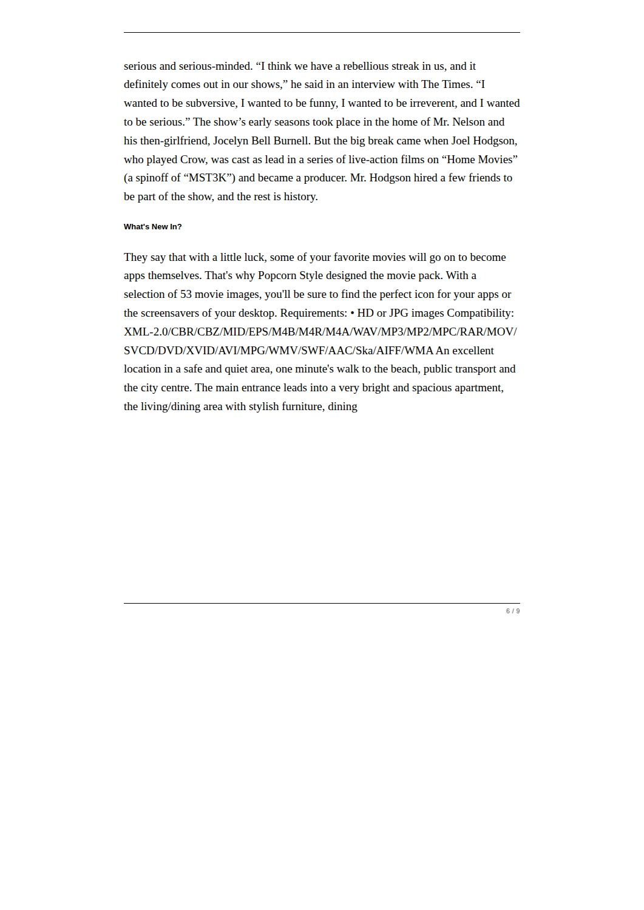serious and serious-minded. “I think we have a rebellious streak in us, and it definitely comes out in our shows,” he said in an interview with The Times. “I wanted to be subversive, I wanted to be funny, I wanted to be irreverent, and I wanted to be serious.” The show’s early seasons took place in the home of Mr. Nelson and his then-girlfriend, Jocelyn Bell Burnell. But the big break came when Joel Hodgson, who played Crow, was cast as lead in a series of live-action films on “Home Movies” (a spinoff of “MST3K”) and became a producer. Mr. Hodgson hired a few friends to be part of the show, and the rest is history.
What's New In?
They say that with a little luck, some of your favorite movies will go on to become apps themselves. That's why Popcorn Style designed the movie pack. With a selection of 53 movie images, you'll be sure to find the perfect icon for your apps or the screensavers of your desktop. Requirements: • HD or JPG images Compatibility: XML-2.0/CBR/CBZ/MID/EPS/M4B/M4R/M4A/WAV/MP3/MP2/MPC/RAR/MOV/SVCD/DVD/XVID/AVI/MPG/WMV/SWF/AAC/Ska/AIFF/WMA An excellent location in a safe and quiet area, one minute's walk to the beach, public transport and the city centre. The main entrance leads into a very bright and spacious apartment, the living/dining area with stylish furniture, dining
6 / 9